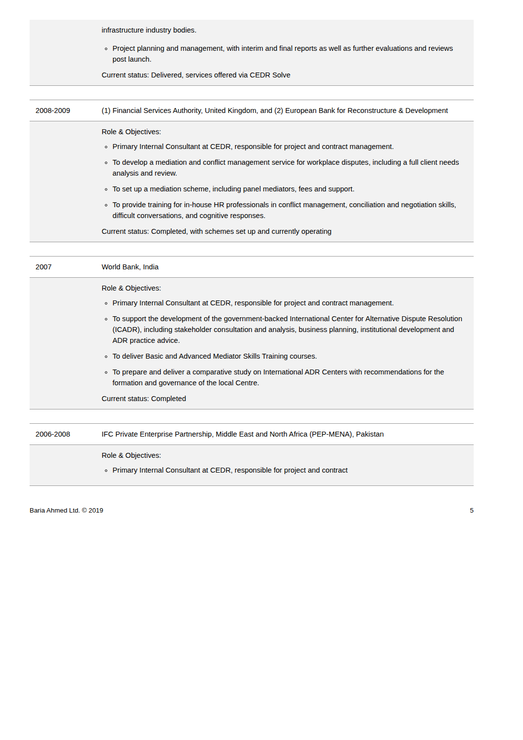| | infrastructure industry bodies. Project planning and management, with interim and final reports as well as further evaluations and reviews post launch. Current status: Delivered, services offered via CEDR Solve |
| 2008-2009 | (1) Financial Services Authority, United Kingdom, and (2) European Bank for Reconstructure & Development |
| | Role & Objectives: Primary Internal Consultant at CEDR, responsible for project and contract management. To develop a mediation and conflict management service for workplace disputes, including a full client needs analysis and review. To set up a mediation scheme, including panel mediators, fees and support. To provide training for in-house HR professionals in conflict management, conciliation and negotiation skills, difficult conversations, and cognitive responses. Current status: Completed, with schemes set up and currently operating |
| 2007 | World Bank, India |
| | Role & Objectives: Primary Internal Consultant at CEDR, responsible for project and contract management. To support the development of the government-backed International Center for Alternative Dispute Resolution (ICADR), including stakeholder consultation and analysis, business planning, institutional development and ADR practice advice. To deliver Basic and Advanced Mediator Skills Training courses. To prepare and deliver a comparative study on International ADR Centers with recommendations for the formation and governance of the local Centre. Current status: Completed |
| 2006-2008 | IFC Private Enterprise Partnership, Middle East and North Africa (PEP-MENA), Pakistan |
| | Role & Objectives: Primary Internal Consultant at CEDR, responsible for project and contract |
Baria Ahmed Ltd. © 2019 5